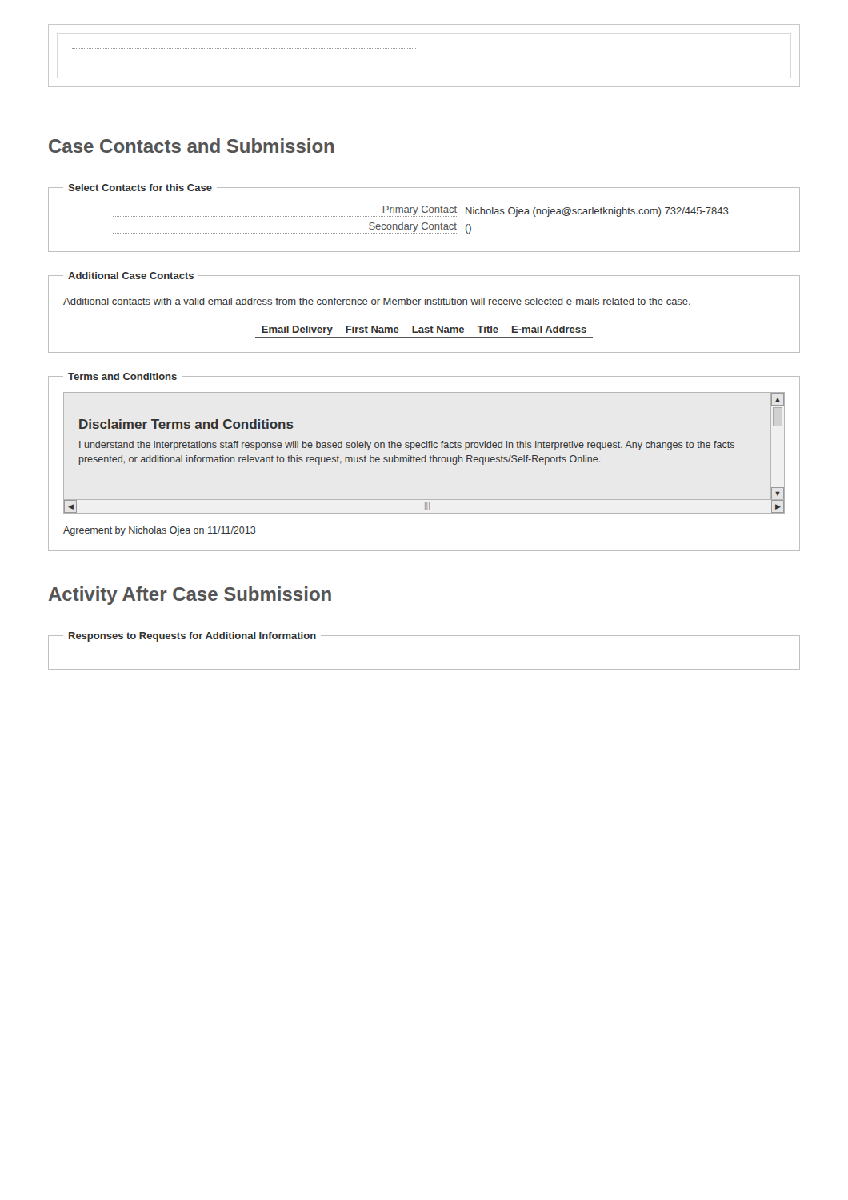Case Contacts and Submission
Select Contacts for this Case
Primary Contact Nicholas Ojea (nojea@scarletknights.com) 732/445-7843
Secondary Contact()
Additional Case Contacts
Additional contacts with a valid email address from the conference or Member institution will receive selected e-mails related to the case.
| Email Delivery | First Name | Last Name | Title | E-mail Address |
| --- | --- | --- | --- | --- |
Terms and Conditions
Disclaimer Terms and Conditions
I understand the interpretations staff response will be based solely on the specific facts provided in this interpretive request. Any changes to the facts presented, or additional information relevant to this request, must be submitted through Requests/Self-Reports Online.
▲
▼
◀
|||
▶
Agreement by Nicholas Ojea on 11/11/2013
Activity After Case Submission
Responses to Requests for Additional Information